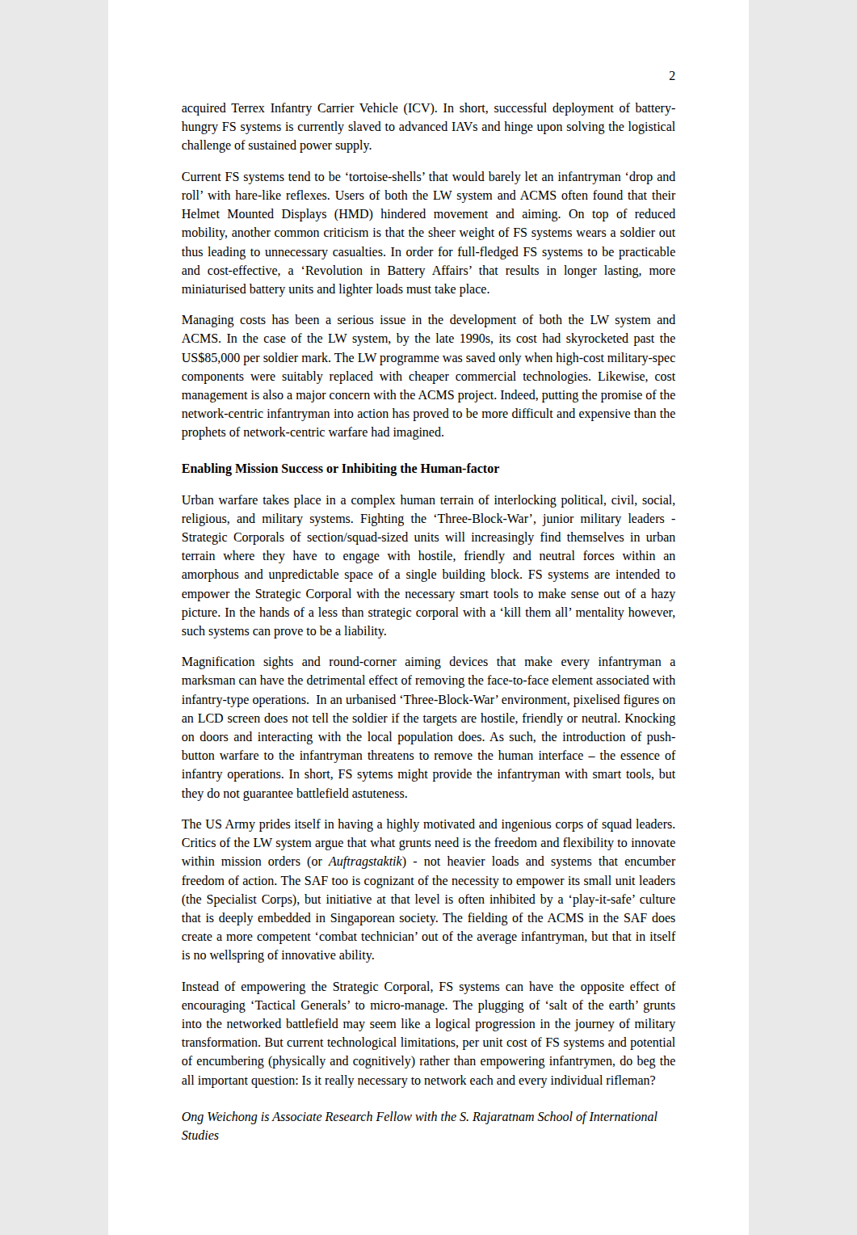2
acquired Terrex Infantry Carrier Vehicle (ICV). In short, successful deployment of battery-hungry FS systems is currently slaved to advanced IAVs and hinge upon solving the logistical challenge of sustained power supply.
Current FS systems tend to be ‘tortoise-shells’ that would barely let an infantryman ‘drop and roll’ with hare-like reflexes. Users of both the LW system and ACMS often found that their Helmet Mounted Displays (HMD) hindered movement and aiming. On top of reduced mobility, another common criticism is that the sheer weight of FS systems wears a soldier out thus leading to unnecessary casualties. In order for full-fledged FS systems to be practicable and cost-effective, a ‘Revolution in Battery Affairs’ that results in longer lasting, more miniaturised battery units and lighter loads must take place.
Managing costs has been a serious issue in the development of both the LW system and ACMS. In the case of the LW system, by the late 1990s, its cost had skyrocketed past the US$85,000 per soldier mark. The LW programme was saved only when high-cost military-spec components were suitably replaced with cheaper commercial technologies. Likewise, cost management is also a major concern with the ACMS project. Indeed, putting the promise of the network-centric infantryman into action has proved to be more difficult and expensive than the prophets of network-centric warfare had imagined.
Enabling Mission Success or Inhibiting the Human-factor
Urban warfare takes place in a complex human terrain of interlocking political, civil, social, religious, and military systems. Fighting the ‘Three-Block-War’, junior military leaders -Strategic Corporals of section/squad-sized units will increasingly find themselves in urban terrain where they have to engage with hostile, friendly and neutral forces within an amorphous and unpredictable space of a single building block. FS systems are intended to empower the Strategic Corporal with the necessary smart tools to make sense out of a hazy picture. In the hands of a less than strategic corporal with a ‘kill them all’ mentality however, such systems can prove to be a liability.
Magnification sights and round-corner aiming devices that make every infantryman a marksman can have the detrimental effect of removing the face-to-face element associated with infantry-type operations. In an urbanised ‘Three-Block-War’ environment, pixelised figures on an LCD screen does not tell the soldier if the targets are hostile, friendly or neutral. Knocking on doors and interacting with the local population does. As such, the introduction of push-button warfare to the infantryman threatens to remove the human interface – the essence of infantry operations. In short, FS sytems might provide the infantryman with smart tools, but they do not guarantee battlefield astuteness.
The US Army prides itself in having a highly motivated and ingenious corps of squad leaders. Critics of the LW system argue that what grunts need is the freedom and flexibility to innovate within mission orders (or Auftragstaktik) - not heavier loads and systems that encumber freedom of action. The SAF too is cognizant of the necessity to empower its small unit leaders (the Specialist Corps), but initiative at that level is often inhibited by a ‘play-it-safe’ culture that is deeply embedded in Singaporean society. The fielding of the ACMS in the SAF does create a more competent ‘combat technician’ out of the average infantryman, but that in itself is no wellspring of innovative ability.
Instead of empowering the Strategic Corporal, FS systems can have the opposite effect of encouraging ‘Tactical Generals’ to micro-manage. The plugging of ‘salt of the earth’ grunts into the networked battlefield may seem like a logical progression in the journey of military transformation. But current technological limitations, per unit cost of FS systems and potential of encumbering (physically and cognitively) rather than empowering infantrymen, do beg the all important question: Is it really necessary to network each and every individual rifleman?
Ong Weichong is Associate Research Fellow with the S. Rajaratnam School of International Studies